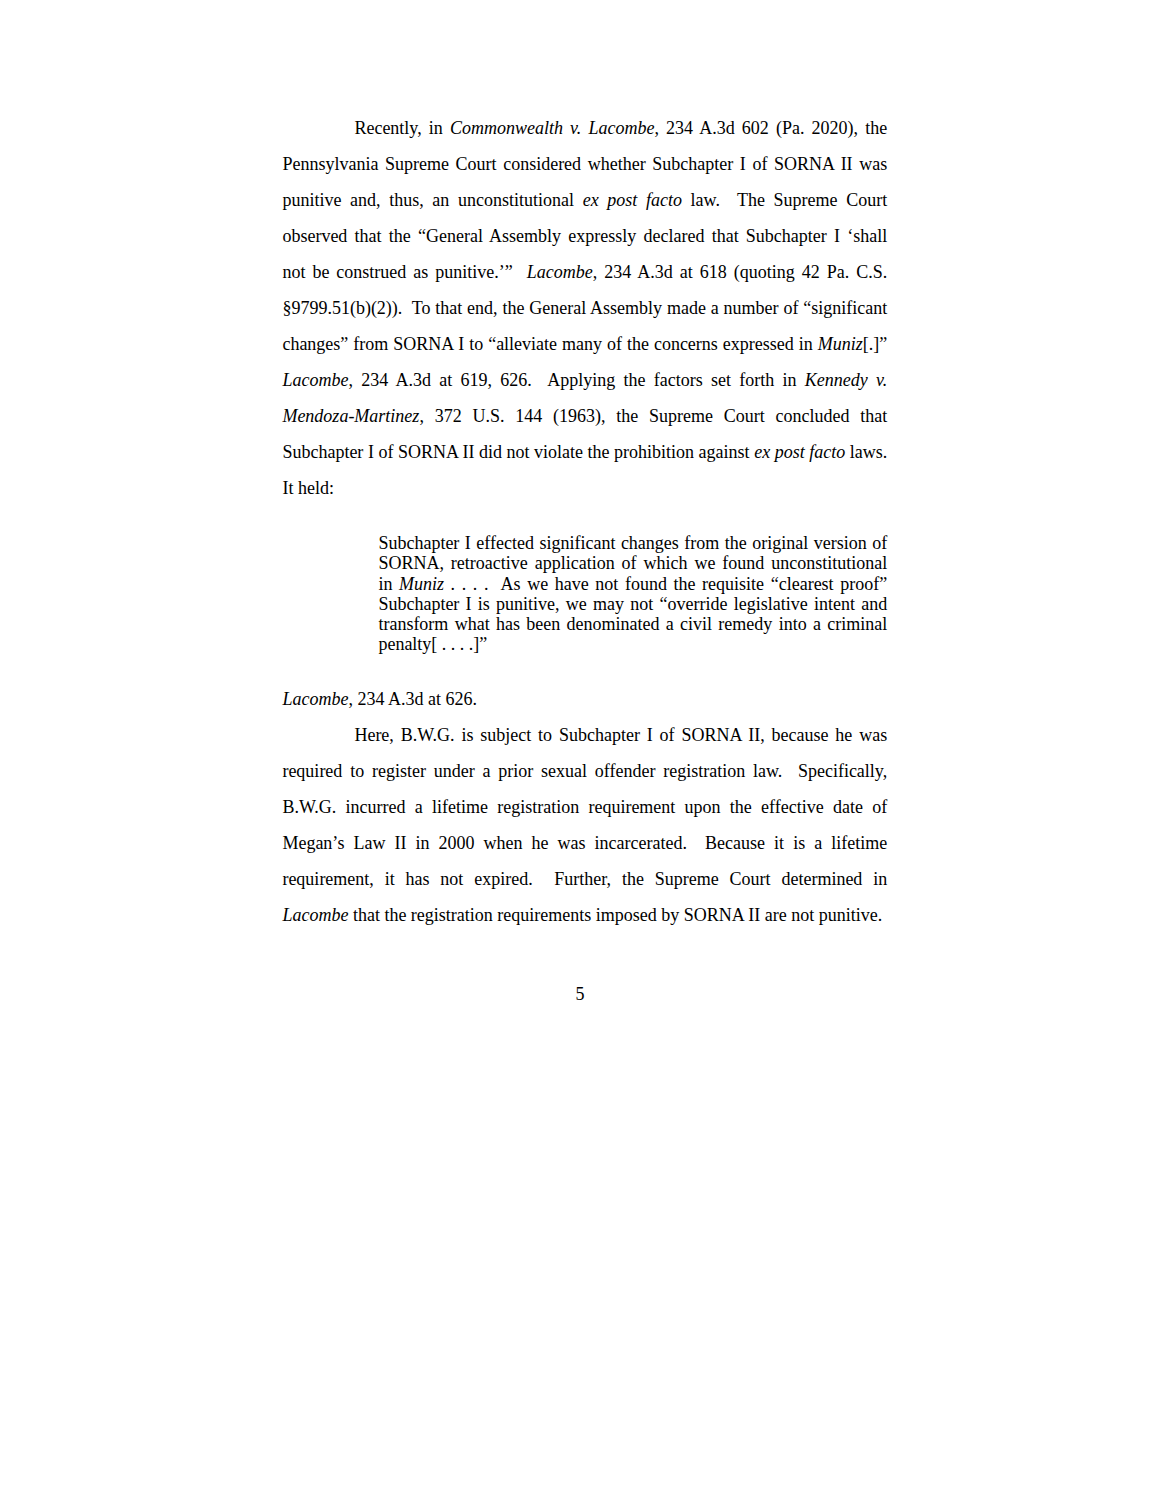Recently, in Commonwealth v. Lacombe, 234 A.3d 602 (Pa. 2020), the Pennsylvania Supreme Court considered whether Subchapter I of SORNA II was punitive and, thus, an unconstitutional ex post facto law. The Supreme Court observed that the “General Assembly expressly declared that Subchapter I ‘shall not be construed as punitive.’” Lacombe, 234 A.3d at 618 (quoting 42 Pa. C.S. §9799.51(b)(2)). To that end, the General Assembly made a number of “significant changes” from SORNA I to “alleviate many of the concerns expressed in Muniz[.]” Lacombe, 234 A.3d at 619, 626. Applying the factors set forth in Kennedy v. Mendoza-Martinez, 372 U.S. 144 (1963), the Supreme Court concluded that Subchapter I of SORNA II did not violate the prohibition against ex post facto laws. It held:
Subchapter I effected significant changes from the original version of SORNA, retroactive application of which we found unconstitutional in Muniz . . . . As we have not found the requisite “clearest proof” Subchapter I is punitive, we may not “override legislative intent and transform what has been denominated a civil remedy into a criminal penalty[ . . . .]”
Lacombe, 234 A.3d at 626.
Here, B.W.G. is subject to Subchapter I of SORNA II, because he was required to register under a prior sexual offender registration law. Specifically, B.W.G. incurred a lifetime registration requirement upon the effective date of Megan’s Law II in 2000 when he was incarcerated. Because it is a lifetime requirement, it has not expired. Further, the Supreme Court determined in Lacombe that the registration requirements imposed by SORNA II are not punitive.
5